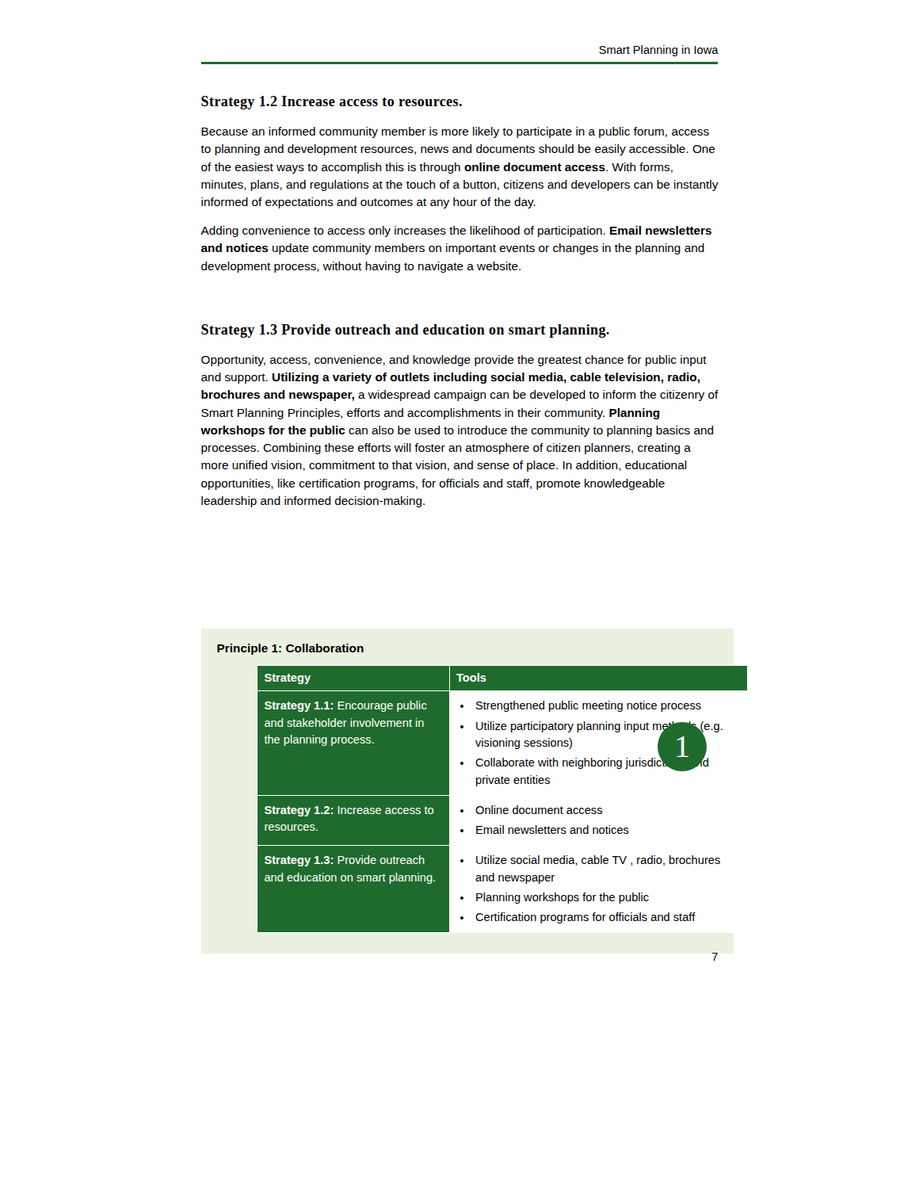Smart Planning in Iowa
Strategy 1.2 Increase access to resources.
Because an informed community member is more likely to participate in a public forum, access to planning and development resources, news and documents should be easily accessible. One of the easiest ways to accomplish this is through online document access. With forms, minutes, plans, and regulations at the touch of a button, citizens and developers can be instantly informed of expectations and outcomes at any hour of the day.
Adding convenience to access only increases the likelihood of participation. Email newsletters and notices update community members on important events or changes in the planning and development process, without having to navigate a website.
Strategy 1.3 Provide outreach and education on smart planning.
Opportunity, access, convenience, and knowledge provide the greatest chance for public input and support. Utilizing a variety of outlets including social media, cable television, radio, brochures and newspaper, a widespread campaign can be developed to inform the citizenry of Smart Planning Principles, efforts and accomplishments in their community. Planning workshops for the public can also be used to introduce the community to planning basics and processes. Combining these efforts will foster an atmosphere of citizen planners, creating a more unified vision, commitment to that vision, and sense of place. In addition, educational opportunities, like certification programs, for officials and staff, promote knowledgeable leadership and informed decision-making.
1
Principle 1: Collaboration
| Strategy | Tools |
| --- | --- |
| Strategy 1.1: Encourage public and stakeholder involvement in the planning process. | Strengthened public meeting notice process Utilize participatory planning input methods (e.g. visioning sessions) Collaborate with neighboring jurisdictions and private entities |
| Strategy 1.2: Increase access to resources. | Online document access Email newsletters and notices |
| Strategy 1.3: Provide outreach and education on smart planning. | Utilize social media, cable TV , radio, brochures and newspaper Planning workshops for the public Certification programs for officials and staff |
7